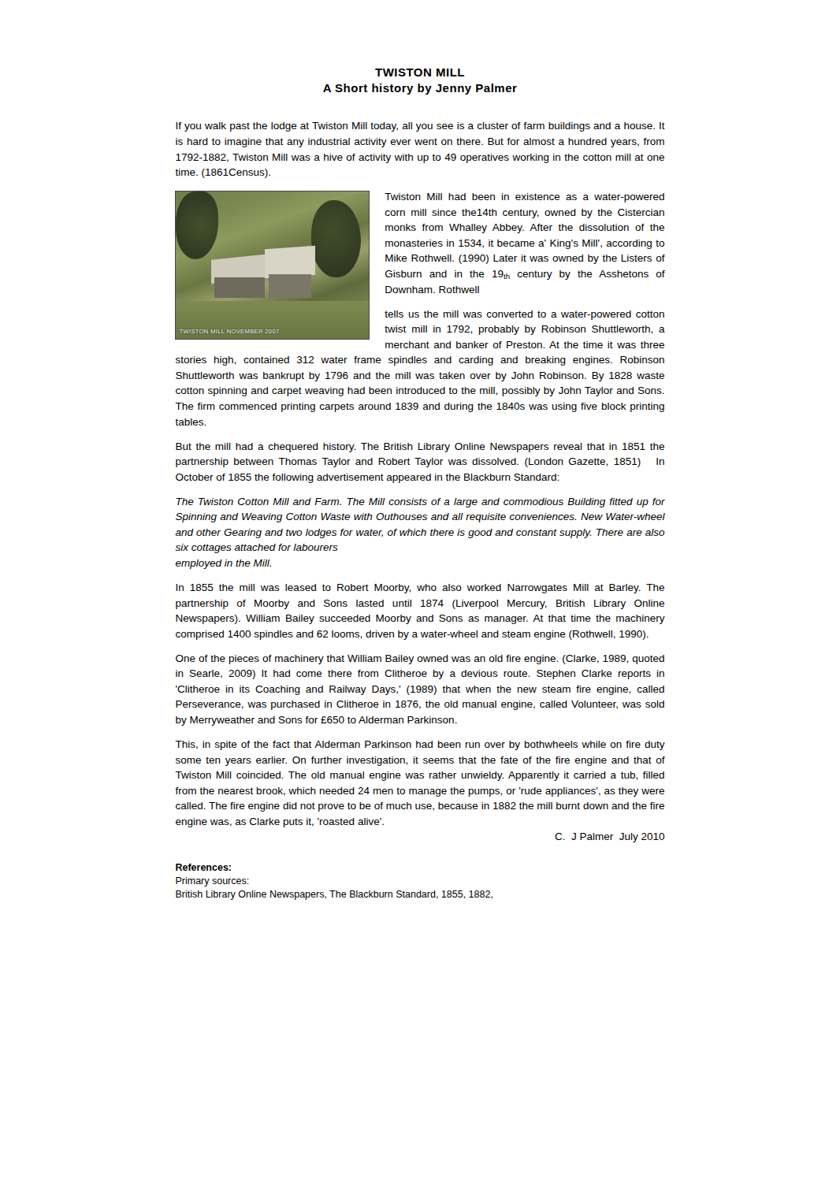TWISTON MILL A Short history by Jenny Palmer
If you walk past the lodge at Twiston Mill today, all you see is a cluster of farm buildings and a house. It is hard to imagine that any industrial activity ever went on there. But for almost a hundred years, from 1792-1882, Twiston Mill was a hive of activity with up to 49 operatives working in the cotton mill at one time. (1861Census).
TWISTON MILL NOVEMBER 2007
Twiston Mill had been in existence as a water-powered corn mill since the14th century, owned by the Cistercian monks from Whalley Abbey. After the dissolution of the monasteries in 1534, it became a' King's Mill', according to Mike Rothwell. (1990) Later it was owned by the Listers of Gisburn and in the 19th century by the Asshetons of Downham. Rothwell
tells us the mill was converted to a water-powered cotton twist mill in 1792, probably by Robinson Shuttleworth, a merchant and banker of Preston. At the time it was three stories high, contained 312 water frame spindles and carding and breaking engines. Robinson Shuttleworth was bankrupt by 1796 and the mill was taken over by John Robinson. By 1828 waste cotton spinning and carpet weaving had been introduced to the mill, possibly by John Taylor and Sons. The firm commenced printing carpets around 1839 and during the 1840s was using five block printing tables.
But the mill had a chequered history. The British Library Online Newspapers reveal that in 1851 the partnership between Thomas Taylor and Robert Taylor was dissolved. (London Gazette, 1851) In October of 1855 the following advertisement appeared in the Blackburn Standard:
The Twiston Cotton Mill and Farm. The Mill consists of a large and commodious Building fitted up for Spinning and Weaving Cotton Waste with Outhouses and all requisite conveniences. New Water-wheel and other Gearing and two lodges for water, of which there is good and constant supply. There are also six cottages attached for labourers
employed in the Mill.
In 1855 the mill was leased to Robert Moorby, who also worked Narrowgates Mill at Barley. The partnership of Moorby and Sons lasted until 1874 (Liverpool Mercury, British Library Online Newspapers). William Bailey succeeded Moorby and Sons as manager. At that time the machinery comprised 1400 spindles and 62 looms, driven by a water-wheel and steam engine (Rothwell, 1990).
One of the pieces of machinery that William Bailey owned was an old fire engine. (Clarke, 1989, quoted in Searle, 2009) It had come there from Clitheroe by a devious route. Stephen Clarke reports in 'Clitheroe in its Coaching and Railway Days,' (1989) that when the new steam fire engine, called Perseverance, was purchased in Clitheroe in 1876, the old manual engine, called Volunteer, was sold by Merryweather and Sons for £650 to Alderman Parkinson.
This, in spite of the fact that Alderman Parkinson had been run over by bothwheels while on fire duty some ten years earlier. On further investigation, it seems that the fate of the fire engine and that of Twiston Mill coincided. The old manual engine was rather unwieldy. Apparently it carried a tub, filled from the nearest brook, which needed 24 men to manage the pumps, or 'rude appliances', as they were called. The fire engine did not prove to be of much use, because in 1882 the mill burnt down and the fire engine was, as Clarke puts it, 'roasted alive'.
C. J Palmer July 2010
References:
Primary sources:
British Library Online Newspapers, The Blackburn Standard, 1855, 1882,